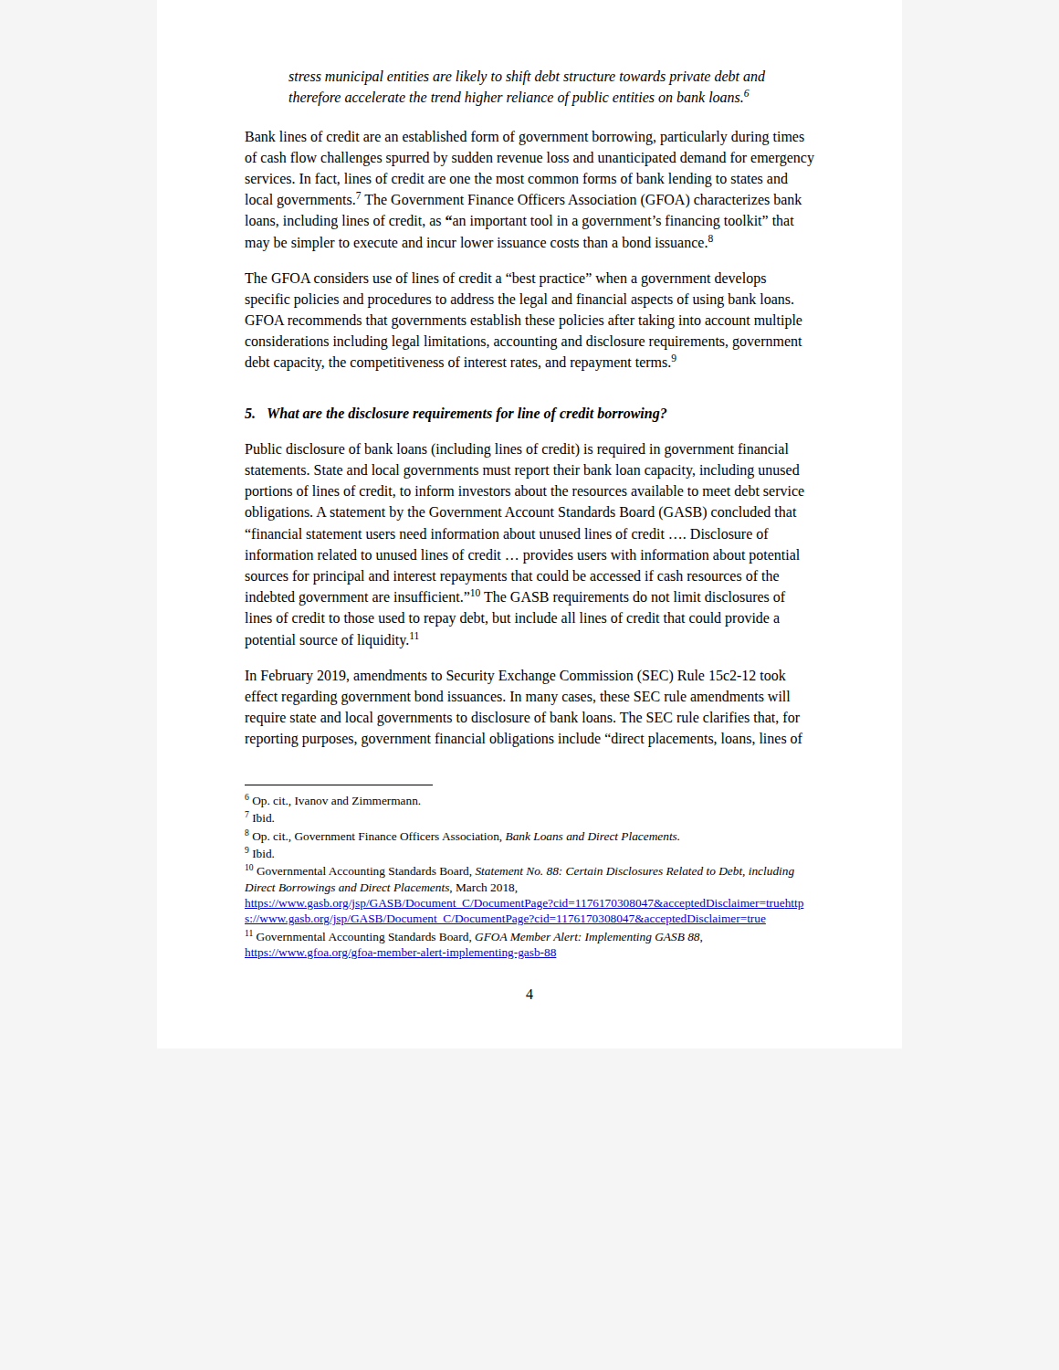stress municipal entities are likely to shift debt structure towards private debt and therefore accelerate the trend higher reliance of public entities on bank loans.6
Bank lines of credit are an established form of government borrowing, particularly during times of cash flow challenges spurred by sudden revenue loss and unanticipated demand for emergency services. In fact, lines of credit are one the most common forms of bank lending to states and local governments.7 The Government Finance Officers Association (GFOA) characterizes bank loans, including lines of credit, as “an important tool in a government’s financing toolkit” that may be simpler to execute and incur lower issuance costs than a bond issuance.8
The GFOA considers use of lines of credit a “best practice” when a government develops specific policies and procedures to address the legal and financial aspects of using bank loans. GFOA recommends that governments establish these policies after taking into account multiple considerations including legal limitations, accounting and disclosure requirements, government debt capacity, the competitiveness of interest rates, and repayment terms.9
5. What are the disclosure requirements for line of credit borrowing?
Public disclosure of bank loans (including lines of credit) is required in government financial statements. State and local governments must report their bank loan capacity, including unused portions of lines of credit, to inform investors about the resources available to meet debt service obligations. A statement by the Government Account Standards Board (GASB) concluded that “financial statement users need information about unused lines of credit …. Disclosure of information related to unused lines of credit … provides users with information about potential sources for principal and interest repayments that could be accessed if cash resources of the indebted government are insufficient.”10 The GASB requirements do not limit disclosures of lines of credit to those used to repay debt, but include all lines of credit that could provide a potential source of liquidity.11
In February 2019, amendments to Security Exchange Commission (SEC) Rule 15c2-12 took effect regarding government bond issuances. In many cases, these SEC rule amendments will require state and local governments to disclosure of bank loans. The SEC rule clarifies that, for reporting purposes, government financial obligations include “direct placements, loans, lines of
6 Op. cit., Ivanov and Zimmermann.
7 Ibid.
8 Op. cit., Government Finance Officers Association, Bank Loans and Direct Placements.
9 Ibid.
10 Governmental Accounting Standards Board, Statement No. 88: Certain Disclosures Related to Debt, including Direct Borrowings and Direct Placements, March 2018,
https://www.gasb.org/jsp/GASB/Document_C/DocumentPage?cid=1176170308047&acceptedDisclaimer=true https://www.gasb.org/jsp/GASB/Document_C/DocumentPage?cid=1176170308047&acceptedDisclaimer=true
11 Governmental Accounting Standards Board, GFOA Member Alert: Implementing GASB 88,
https://www.gfoa.org/gfoa-member-alert-implementing-gasb-88
4